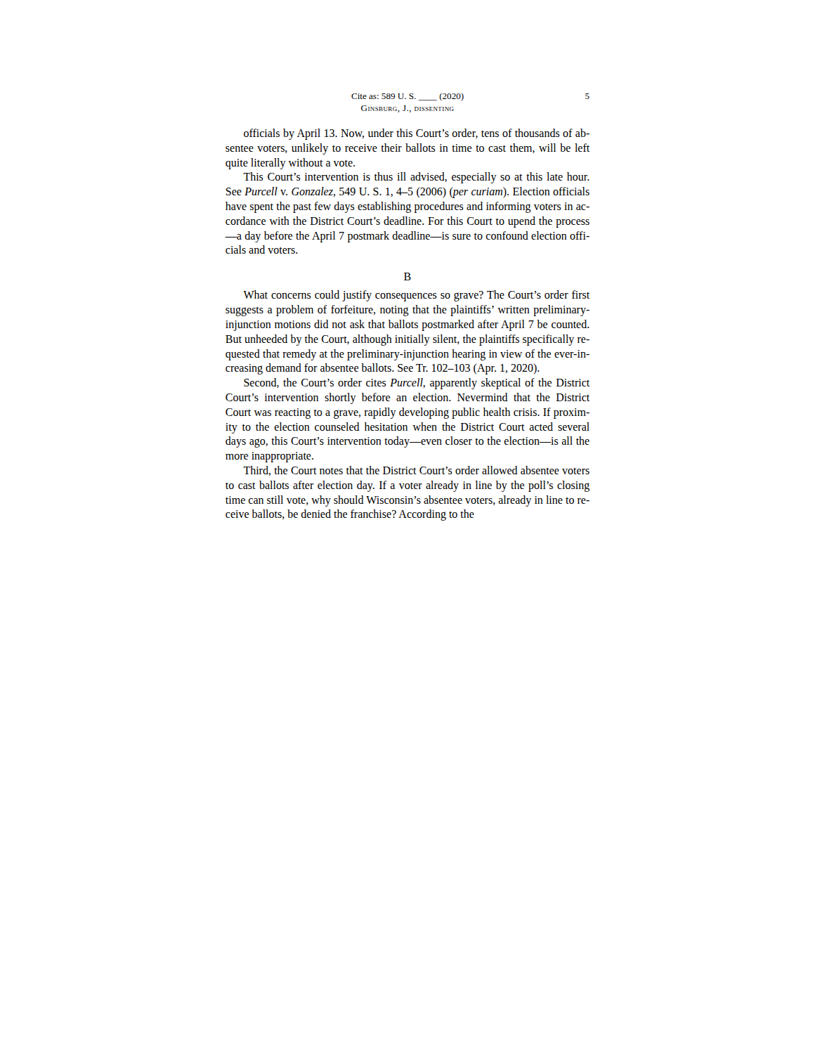Cite as: 589 U. S. ____ (2020) 5
Ginsburg, J., dissenting
officials by April 13. Now, under this Court’s order, tens of thousands of absentee voters, unlikely to receive their ballots in time to cast them, will be left quite literally without a vote.
This Court’s intervention is thus ill advised, especially so at this late hour. See Purcell v. Gonzalez, 549 U. S. 1, 4–5 (2006) (per curiam). Election officials have spent the past few days establishing procedures and informing voters in accordance with the District Court’s deadline. For this Court to upend the process—a day before the April 7 postmark deadline—is sure to confound election officials and voters.
B
What concerns could justify consequences so grave? The Court’s order first suggests a problem of forfeiture, noting that the plaintiffs’ written preliminary-injunction motions did not ask that ballots postmarked after April 7 be counted. But unheeded by the Court, although initially silent, the plaintiffs specifically requested that remedy at the preliminary-injunction hearing in view of the ever-increasing demand for absentee ballots. See Tr. 102–103 (Apr. 1, 2020).
Second, the Court’s order cites Purcell, apparently skeptical of the District Court’s intervention shortly before an election. Nevermind that the District Court was reacting to a grave, rapidly developing public health crisis. If proximity to the election counseled hesitation when the District Court acted several days ago, this Court’s intervention today—even closer to the election—is all the more inappropriate.
Third, the Court notes that the District Court’s order allowed absentee voters to cast ballots after election day. If a voter already in line by the poll’s closing time can still vote, why should Wisconsin’s absentee voters, already in line to receive ballots, be denied the franchise? According to the